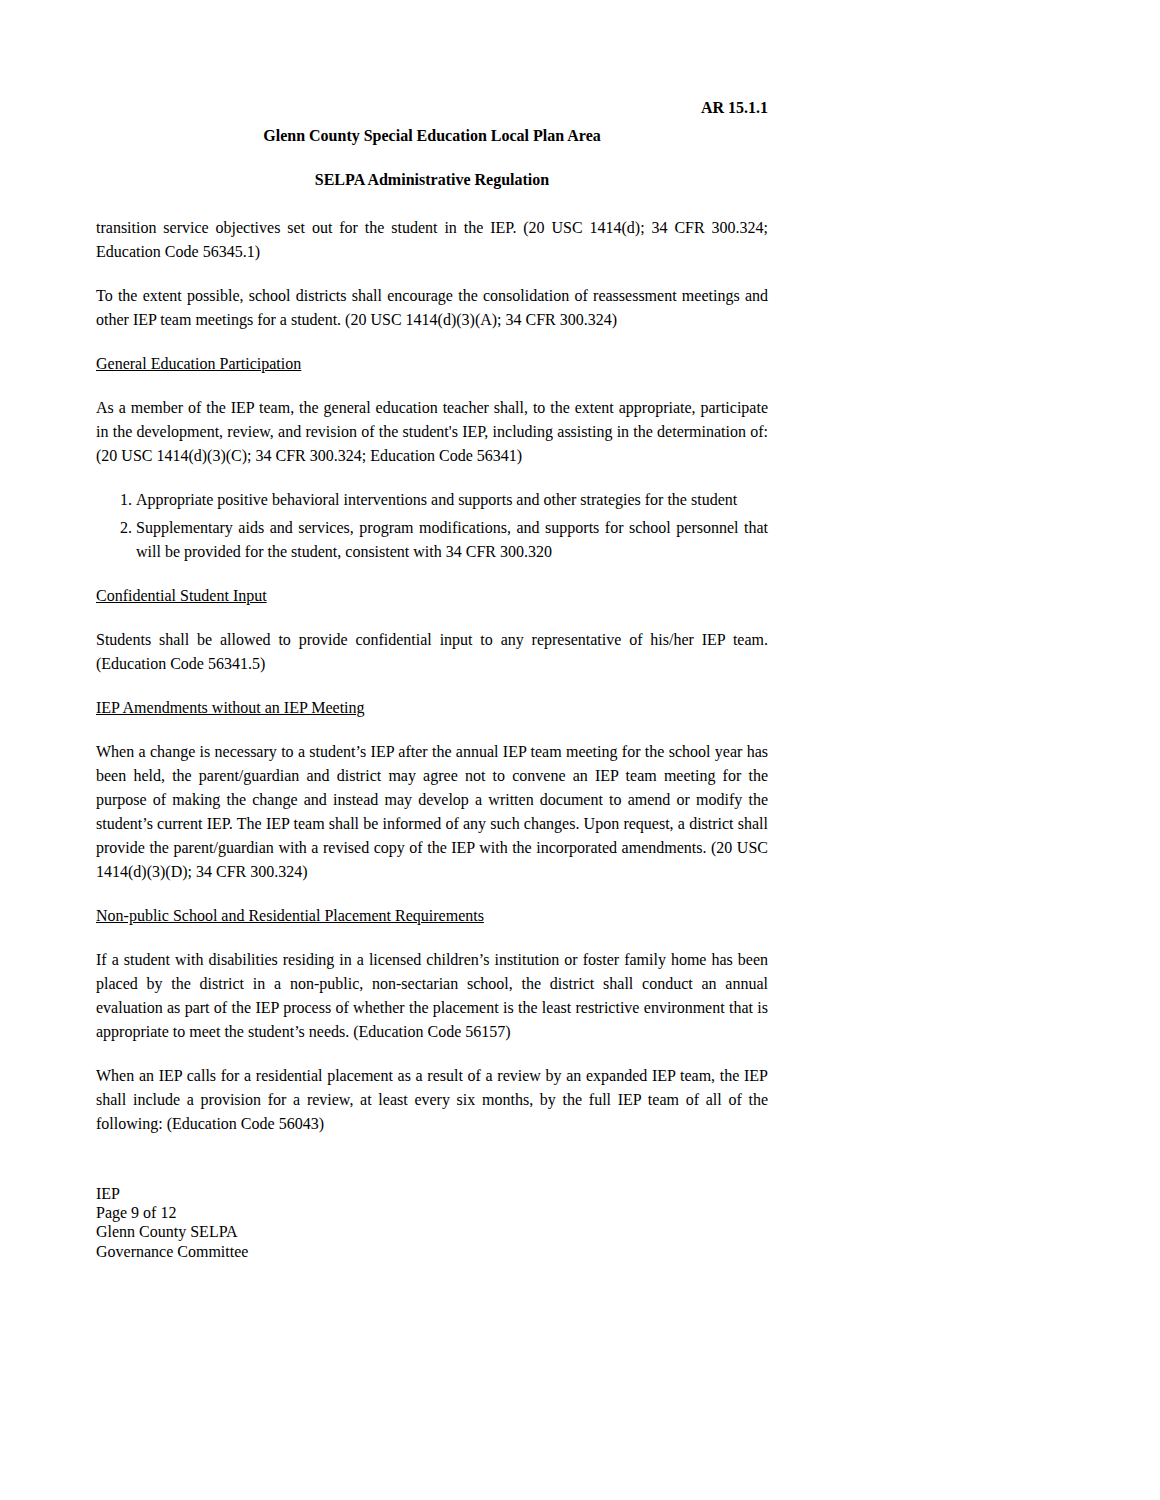AR 15.1.1
Glenn County Special Education Local Plan Area
SELPA Administrative Regulation
transition service objectives set out for the student in the IEP. (20 USC 1414(d); 34 CFR 300.324; Education Code 56345.1)
To the extent possible, school districts shall encourage the consolidation of reassessment meetings and other IEP team meetings for a student. (20 USC 1414(d)(3)(A); 34 CFR 300.324)
General Education Participation
As a member of the IEP team, the general education teacher shall, to the extent appropriate, participate in the development, review, and revision of the student's IEP, including assisting in the determination of: (20 USC 1414(d)(3)(C); 34 CFR 300.324; Education Code 56341)
Appropriate positive behavioral interventions and supports and other strategies for the student
Supplementary aids and services, program modifications, and supports for school personnel that will be provided for the student, consistent with 34 CFR 300.320
Confidential Student Input
Students shall be allowed to provide confidential input to any representative of his/her IEP team. (Education Code 56341.5)
IEP Amendments without an IEP Meeting
When a change is necessary to a student’s IEP after the annual IEP team meeting for the school year has been held, the parent/guardian and district may agree not to convene an IEP team meeting for the purpose of making the change and instead may develop a written document to amend or modify the student’s current IEP. The IEP team shall be informed of any such changes. Upon request, a district shall provide the parent/guardian with a revised copy of the IEP with the incorporated amendments. (20 USC 1414(d)(3)(D); 34 CFR 300.324)
Non-public School and Residential Placement Requirements
If a student with disabilities residing in a licensed children’s institution or foster family home has been placed by the district in a non-public, non-sectarian school, the district shall conduct an annual evaluation as part of the IEP process of whether the placement is the least restrictive environment that is appropriate to meet the student’s needs. (Education Code 56157)
When an IEP calls for a residential placement as a result of a review by an expanded IEP team, the IEP shall include a provision for a review, at least every six months, by the full IEP team of all of the following: (Education Code 56043)
IEP
Page 9 of 12
Glenn County SELPA
Governance Committee